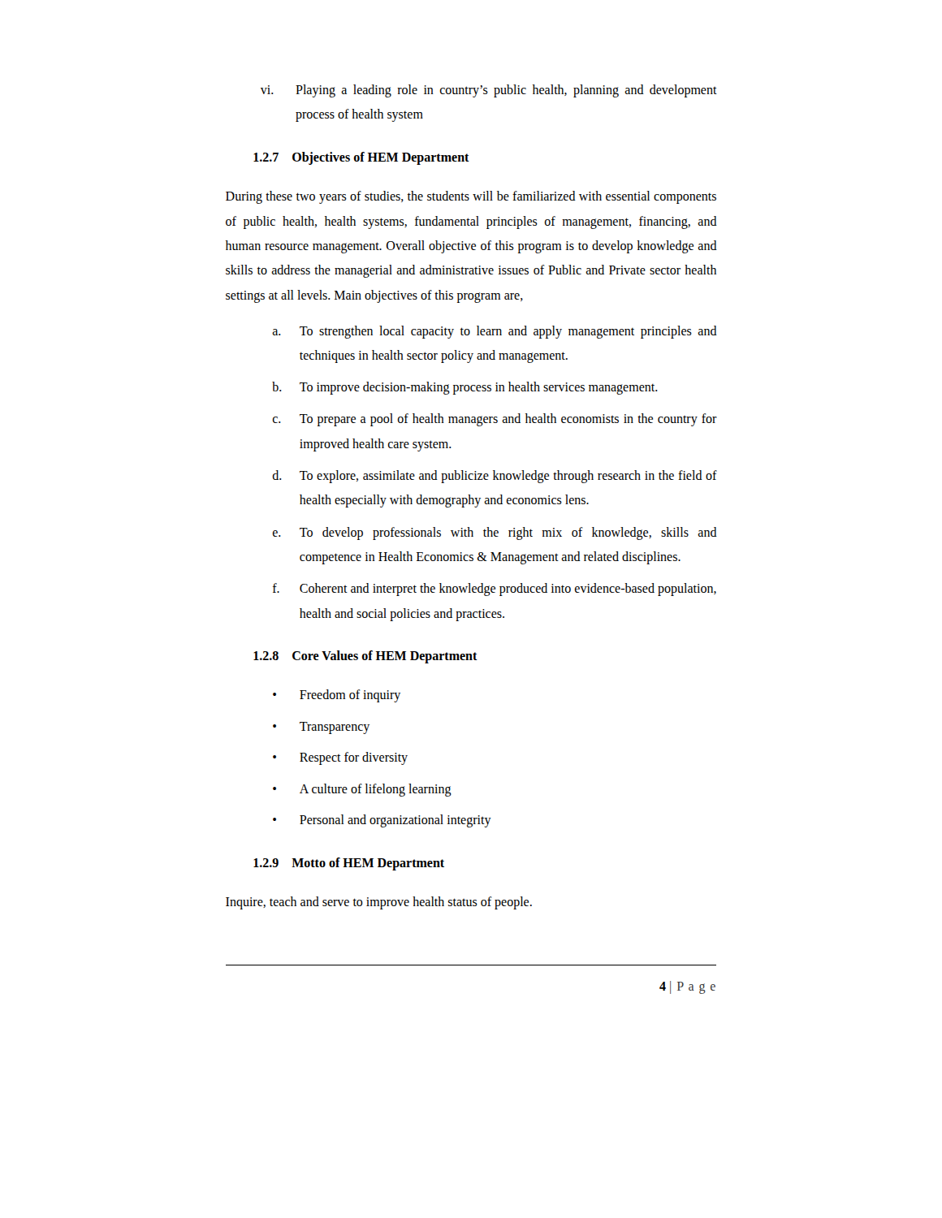vi. Playing a leading role in country’s public health, planning and development process of health system
1.2.7 Objectives of HEM Department
During these two years of studies, the students will be familiarized with essential components of public health, health systems, fundamental principles of management, financing, and human resource management. Overall objective of this program is to develop knowledge and skills to address the managerial and administrative issues of Public and Private sector health settings at all levels. Main objectives of this program are,
a. To strengthen local capacity to learn and apply management principles and techniques in health sector policy and management.
b. To improve decision-making process in health services management.
c. To prepare a pool of health managers and health economists in the country for improved health care system.
d. To explore, assimilate and publicize knowledge through research in the field of health especially with demography and economics lens.
e. To develop professionals with the right mix of knowledge, skills and competence in Health Economics & Management and related disciplines.
f. Coherent and interpret the knowledge produced into evidence-based population, health and social policies and practices.
1.2.8 Core Values of HEM Department
•Freedom of inquiry
•Transparency
•Respect for diversity
•A culture of lifelong learning
•Personal and organizational integrity
1.2.9 Motto of HEM Department
Inquire, teach and serve to improve health status of people.
4 | P a g e